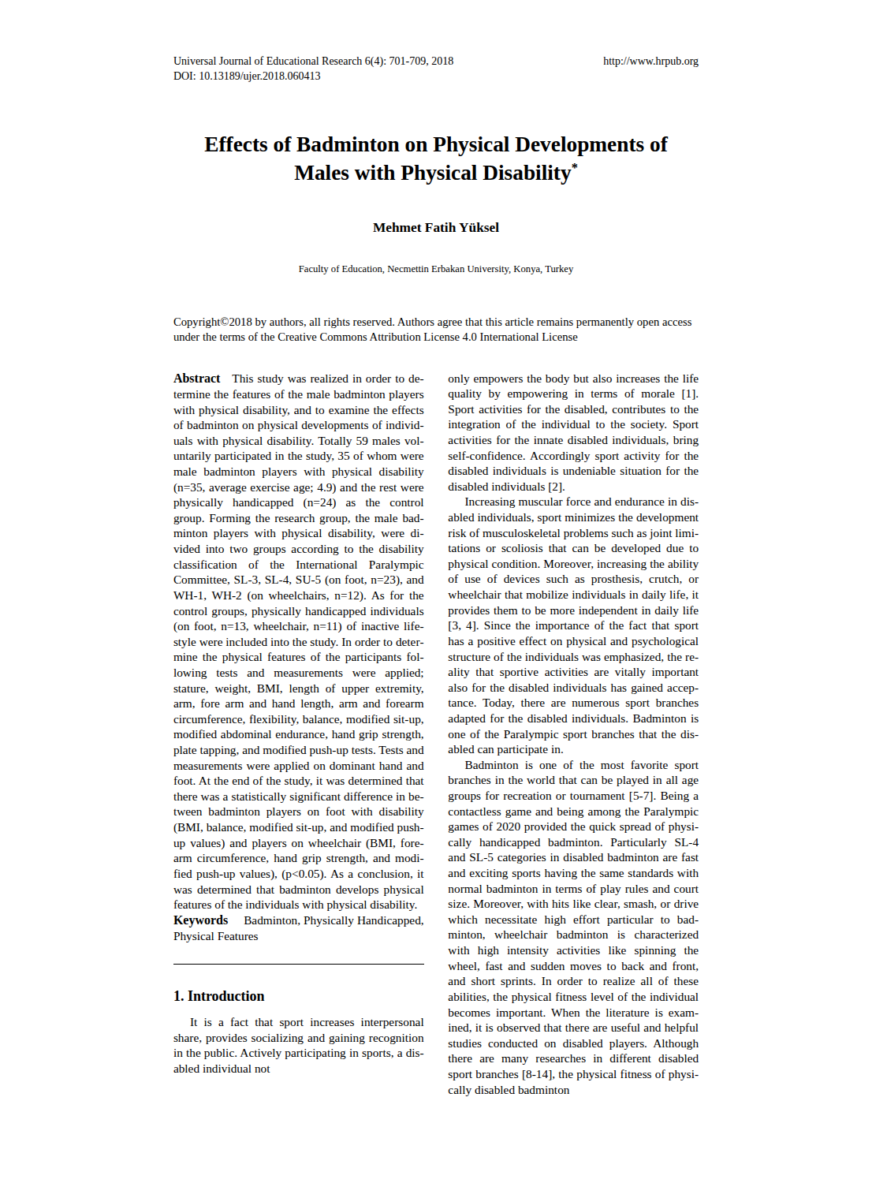Universal Journal of Educational Research 6(4): 701-709, 2018
DOI: 10.13189/ujer.2018.060413
http://www.hrpub.org
Effects of Badminton on Physical Developments of
Males with Physical Disability*
Mehmet Fatih Yüksel
Faculty of Education, Necmettin Erbakan University, Konya, Turkey
Copyright©2018 by authors, all rights reserved. Authors agree that this article remains permanently open access under the terms of the Creative Commons Attribution License 4.0 International License
Abstract This study was realized in order to determine the features of the male badminton players with physical disability, and to examine the effects of badminton on physical developments of individuals with physical disability. Totally 59 males voluntarily participated in the study, 35 of whom were male badminton players with physical disability (n=35, average exercise age; 4.9) and the rest were physically handicapped (n=24) as the control group. Forming the research group, the male badminton players with physical disability, were divided into two groups according to the disability classification of the International Paralympic Committee, SL-3, SL-4, SU-5 (on foot, n=23), and WH-1, WH-2 (on wheelchairs, n=12). As for the control groups, physically handicapped individuals (on foot, n=13, wheelchair, n=11) of inactive lifestyle were included into the study. In order to determine the physical features of the participants following tests and measurements were applied; stature, weight, BMI, length of upper extremity, arm, fore arm and hand length, arm and forearm circumference, flexibility, balance, modified sit-up, modified abdominal endurance, hand grip strength, plate tapping, and modified push-up tests. Tests and measurements were applied on dominant hand and foot. At the end of the study, it was determined that there was a statistically significant difference in between badminton players on foot with disability (BMI, balance, modified sit-up, and modified push-up values) and players on wheelchair (BMI, forearm circumference, hand grip strength, and modified push-up values), (p<0.05). As a conclusion, it was determined that badminton develops physical features of the individuals with physical disability.
Keywords Badminton, Physically Handicapped, Physical Features
1. Introduction
It is a fact that sport increases interpersonal share, provides socializing and gaining recognition in the public. Actively participating in sports, a disabled individual not
only empowers the body but also increases the life quality by empowering in terms of morale [1]. Sport activities for the disabled, contributes to the integration of the individual to the society. Sport activities for the innate disabled individuals, bring self-confidence. Accordingly sport activity for the disabled individuals is undeniable situation for the disabled individuals [2].
Increasing muscular force and endurance in disabled individuals, sport minimizes the development risk of musculoskeletal problems such as joint limitations or scoliosis that can be developed due to physical condition. Moreover, increasing the ability of use of devices such as prosthesis, crutch, or wheelchair that mobilize individuals in daily life, it provides them to be more independent in daily life [3, 4]. Since the importance of the fact that sport has a positive effect on physical and psychological structure of the individuals was emphasized, the reality that sportive activities are vitally important also for the disabled individuals has gained acceptance. Today, there are numerous sport branches adapted for the disabled individuals. Badminton is one of the Paralympic sport branches that the disabled can participate in.
Badminton is one of the most favorite sport branches in the world that can be played in all age groups for recreation or tournament [5-7]. Being a contactless game and being among the Paralympic games of 2020 provided the quick spread of physically handicapped badminton. Particularly SL-4 and SL-5 categories in disabled badminton are fast and exciting sports having the same standards with normal badminton in terms of play rules and court size. Moreover, with hits like clear, smash, or drive which necessitate high effort particular to badminton, wheelchair badminton is characterized with high intensity activities like spinning the wheel, fast and sudden moves to back and front, and short sprints. In order to realize all of these abilities, the physical fitness level of the individual becomes important. When the literature is examined, it is observed that there are useful and helpful studies conducted on disabled players. Although there are many researches in different disabled sport branches [8-14], the physical fitness of physically disabled badminton